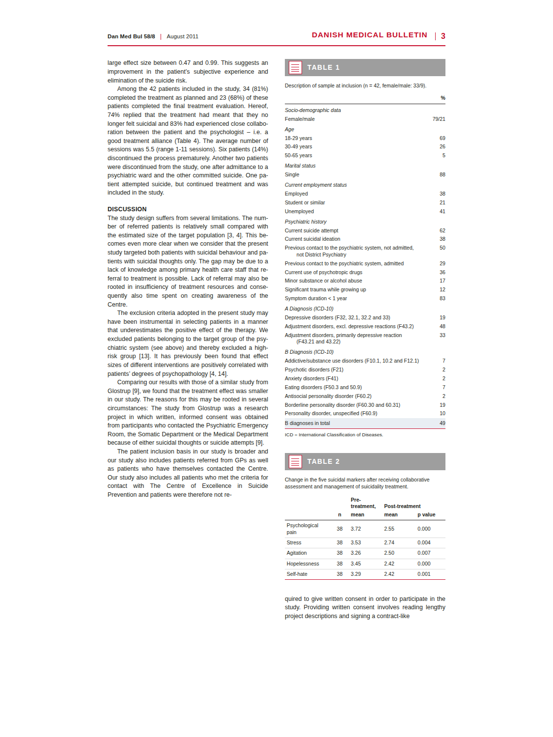Dan Med Bul 58/8 August 2011
Danish Medical Bulletin
3
large effect size between 0.47 and 0.99. This suggests an improvement in the patient’s subjective experience and elimination of the suicide risk.
Among the 42 patients included in the study, 34 (81%) completed the treatment as planned and 23 (68%) of these patients completed the final treatment evaluation. Hereof, 74% replied that the treatment had meant that they no longer felt suicidal and 83% had experienced close collaboration between the patient and the psychologist – i.e. a good treatment alliance (Table 4). The average number of sessions was 5.5 (range 1-11 sessions). Six patients (14%) discontinued the process prematurely. Another two patients were discontinued from the study, one after admittance to a psychiatric ward and the other committed suicide. One patient attempted suicide, but continued treatment and was included in the study.
Discussion
The study design suffers from several limitations. The number of referred patients is relatively small compared with the estimated size of the target population [3, 4]. This becomes even more clear when we consider that the present study targeted both patients with suicidal behaviour and patients with suicidal thoughts only. The gap may be due to a lack of knowledge among primary health care staff that referral to treatment is possible. Lack of referral may also be rooted in insufficiency of treatment resources and consequently also time spent on creating awareness of the Centre.
The exclusion criteria adopted in the present study may have been instrumental in selecting patients in a manner that underestimates the positive effect of the therapy. We excluded patients belonging to the target group of the psychiatric system (see above) and thereby excluded a high-risk group [13]. It has previously been found that effect sizes of different interventions are positively correlated with patients’ degrees of psychopathology [4, 14].
Comparing our results with those of a similar study from Glostrup [9], we found that the treatment effect was smaller in our study. The reasons for this may be rooted in several circumstances: The study from Glostrup was a research project in which written, informed consent was obtained from participants who contacted the Psychiatric Emergency Room, the Somatic Department or the Medical Department because of either suicidal thoughts or suicide attempts [9].
The patient inclusion basis in our study is broader and our study also includes patients referred from GPs as well as patients who have themselves contacted the Centre. Our study also includes all patients who met the criteria for contact with The Centre of Excellence in Suicide Prevention and patients were therefore not re-
TABLE 1
Description of sample at inclusion (n = 42, female/male: 33/9).
| | % |
| Socio-demographic data |
| Female/male | 79/21 |
| Age |
| 18-29 years | 69 |
| 30-49 years | 26 |
| 50-65 years | 5 |
| Marital status |
| Single | 88 |
| Current employment status |
| Employed | 38 |
| Student or similar | 21 |
| Unemployed | 41 |
| Psychiatric history |
| Current suicide attempt | 62 |
| Current suicidal ideation | 38 |
| Previous contact to the psychiatric system, not admitted, not District Psychiatry | 50 |
| Previous contact to the psychiatric system, admitted | 29 |
| Current use of psychotropic drugs | 36 |
| Minor substance or alcohol abuse | 17 |
| Significant trauma while growing up | 12 |
| Symptom duration < 1 year | 83 |
| A Diagnosis (ICD-10) |
| Depressive disorders (F32, 32.1, 32.2 and 33) | 19 |
| Adjustment disorders, excl. depressive reactions (F43.2) | 48 |
| Adjustment disorders, primarily depressive reaction (F43.21 and 43.22) | 33 |
| B Diagnosis (ICD-10) |
| Addictive/substance use disorders (F10.1, 10.2 and F12.1) | 7 |
| Psychotic disorders (F21) | 2 |
| Anxiety disorders (F41) | 2 |
| Eating disorders (F50.3 and 50.9) | 7 |
| Antisocial personality disorder (F60.2) | 2 |
| Borderline personality disorder (F60.30 and 60.31) | 19 |
| Personality disorder, unspecified (F60.9) | 10 |
| B diagnoses in total | 49 |
ICD = International Classification of Diseases.
TABLE 2
Change in the five suicidal markers after receiving collaborative assessment and management of suicidality treatment.
| | | Pre-treatment, | Post-treatment |
| --- | --- | --- | --- |
| | n | mean | mean | p value |
| Psychological pain | 38 | 3.72 | 2.55 | 0.000 |
| Stress | 38 | 3.53 | 2.74 | 0.004 |
| Agitation | 38 | 3.26 | 2.50 | 0.007 |
| Hopelessness | 38 | 3.45 | 2.42 | 0.000 |
| Self-hate | 38 | 3.29 | 2.42 | 0.001 |
quired to give written consent in order to participate in the study. Providing written consent involves reading lengthy project descriptions and signing a contract-like